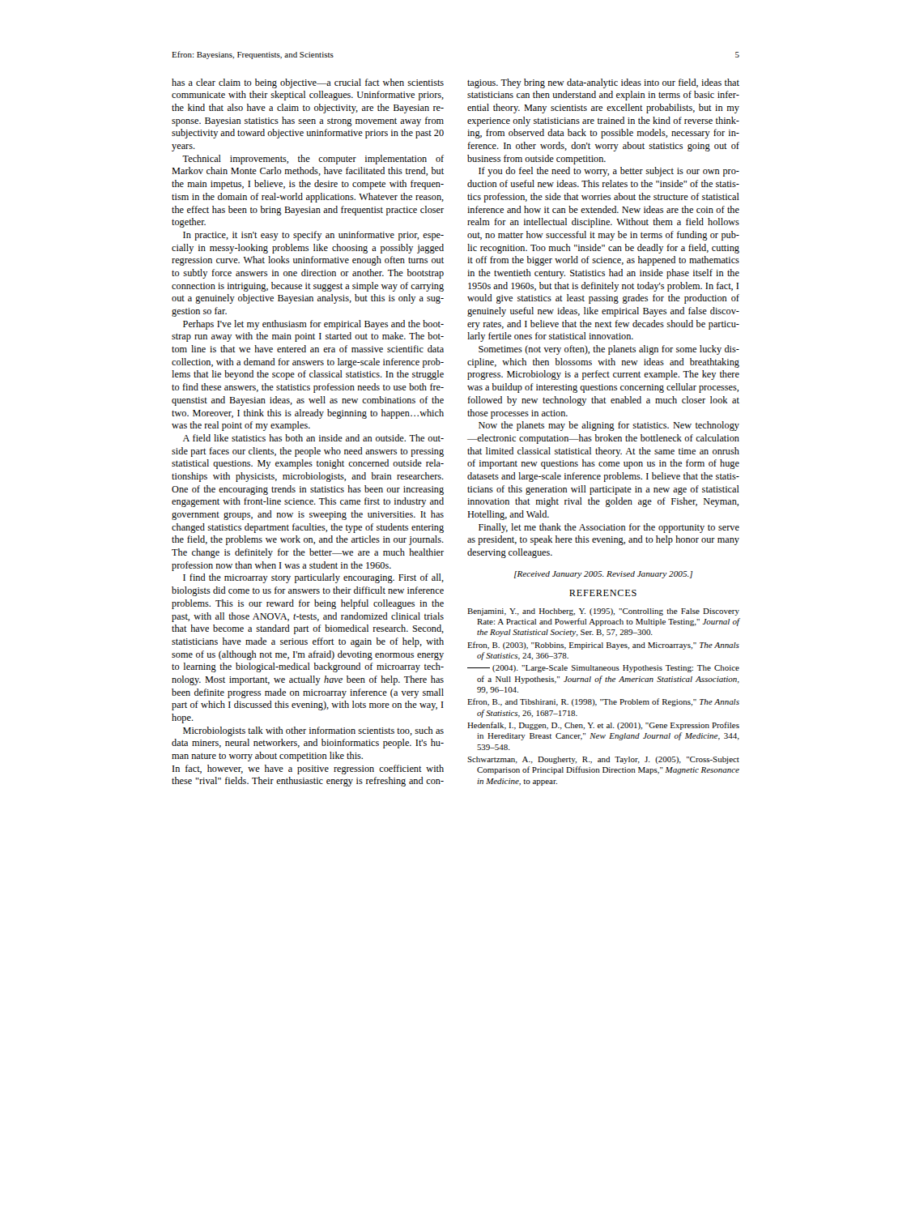Efron: Bayesians, Frequentists, and Scientists 5
has a clear claim to being objective—a crucial fact when scientists communicate with their skeptical colleagues. Uninformative priors, the kind that also have a claim to objectivity, are the Bayesian response. Bayesian statistics has seen a strong movement away from subjectivity and toward objective uninformative priors in the past 20 years.
Technical improvements, the computer implementation of Markov chain Monte Carlo methods, have facilitated this trend, but the main impetus, I believe, is the desire to compete with frequentism in the domain of real-world applications. Whatever the reason, the effect has been to bring Bayesian and frequentist practice closer together.
In practice, it isn't easy to specify an uninformative prior, especially in messy-looking problems like choosing a possibly jagged regression curve. What looks uninformative enough often turns out to subtly force answers in one direction or another. The bootstrap connection is intriguing, because it suggest a simple way of carrying out a genuinely objective Bayesian analysis, but this is only a suggestion so far.
Perhaps I've let my enthusiasm for empirical Bayes and the bootstrap run away with the main point I started out to make. The bottom line is that we have entered an era of massive scientific data collection, with a demand for answers to large-scale inference problems that lie beyond the scope of classical statistics. In the struggle to find these answers, the statistics profession needs to use both frequenstist and Bayesian ideas, as well as new combinations of the two. Moreover, I think this is already beginning to happen…which was the real point of my examples.
A field like statistics has both an inside and an outside. The outside part faces our clients, the people who need answers to pressing statistical questions. My examples tonight concerned outside relationships with physicists, microbiologists, and brain researchers. One of the encouraging trends in statistics has been our increasing engagement with front-line science. This came first to industry and government groups, and now is sweeping the universities. It has changed statistics department faculties, the type of students entering the field, the problems we work on, and the articles in our journals. The change is definitely for the better—we are a much healthier profession now than when I was a student in the 1960s.
I find the microarray story particularly encouraging. First of all, biologists did come to us for answers to their difficult new inference problems. This is our reward for being helpful colleagues in the past, with all those ANOVA, t-tests, and randomized clinical trials that have become a standard part of biomedical research. Second, statisticians have made a serious effort to again be of help, with some of us (although not me, I'm afraid) devoting enormous energy to learning the biological-medical background of microarray technology. Most important, we actually have been of help. There has been definite progress made on microarray inference (a very small part of which I discussed this evening), with lots more on the way, I hope.
Microbiologists talk with other information scientists too, such as data miners, neural networkers, and bioinformatics people. It's human nature to worry about competition like this.
In fact, however, we have a positive regression coefficient with these "rival" fields. Their enthusiastic energy is refreshing and contagious. They bring new data-analytic ideas into our field, ideas that statisticians can then understand and explain in terms of basic inferential theory. Many scientists are excellent probabilists, but in my experience only statisticians are trained in the kind of reverse thinking, from observed data back to possible models, necessary for inference. In other words, don't worry about statistics going out of business from outside competition.
If you do feel the need to worry, a better subject is our own production of useful new ideas. This relates to the "inside" of the statistics profession, the side that worries about the structure of statistical inference and how it can be extended. New ideas are the coin of the realm for an intellectual discipline. Without them a field hollows out, no matter how successful it may be in terms of funding or public recognition. Too much "inside" can be deadly for a field, cutting it off from the bigger world of science, as happened to mathematics in the twentieth century. Statistics had an inside phase itself in the 1950s and 1960s, but that is definitely not today's problem. In fact, I would give statistics at least passing grades for the production of genuinely useful new ideas, like empirical Bayes and false discovery rates, and I believe that the next few decades should be particularly fertile ones for statistical innovation.
Sometimes (not very often), the planets align for some lucky discipline, which then blossoms with new ideas and breathtaking progress. Microbiology is a perfect current example. The key there was a buildup of interesting questions concerning cellular processes, followed by new technology that enabled a much closer look at those processes in action.
Now the planets may be aligning for statistics. New technology—electronic computation—has broken the bottleneck of calculation that limited classical statistical theory. At the same time an onrush of important new questions has come upon us in the form of huge datasets and large-scale inference problems. I believe that the statisticians of this generation will participate in a new age of statistical innovation that might rival the golden age of Fisher, Neyman, Hotelling, and Wald.
Finally, let me thank the Association for the opportunity to serve as president, to speak here this evening, and to help honor our many deserving colleagues.
[Received January 2005. Revised January 2005.]
References
Benjamini, Y., and Hochberg, Y. (1995), "Controlling the False Discovery Rate: A Practical and Powerful Approach to Multiple Testing," Journal of the Royal Statistical Society, Ser. B, 57, 289–300.
Efron, B. (2003), "Robbins, Empirical Bayes, and Microarrays," The Annals of Statistics, 24, 366–378.
(2004). "Large-Scale Simultaneous Hypothesis Testing: The Choice of a Null Hypothesis," Journal of the American Statistical Association, 99, 96–104.
Efron, B., and Tibshirani, R. (1998), "The Problem of Regions," The Annals of Statistics, 26, 1687–1718.
Hedenfalk, I., Duggen, D., Chen, Y. et al. (2001), "Gene Expression Profiles in Hereditary Breast Cancer," New England Journal of Medicine, 344, 539–548.
Schwartzman, A., Dougherty, R., and Taylor, J. (2005), "Cross-Subject Comparison of Principal Diffusion Direction Maps," Magnetic Resonance in Medicine, to appear.